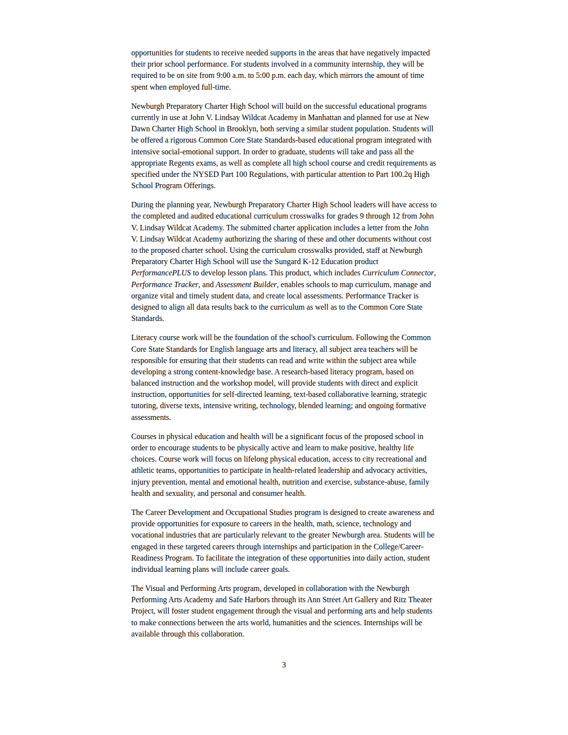opportunities for students to receive needed supports in the areas that have negatively impacted their prior school performance. For students involved in a community internship, they will be required to be on site from 9:00 a.m. to 5:00 p.m. each day, which mirrors the amount of time spent when employed full-time.
Newburgh Preparatory Charter High School will build on the successful educational programs currently in use at John V. Lindsay Wildcat Academy in Manhattan and planned for use at New Dawn Charter High School in Brooklyn, both serving a similar student population. Students will be offered a rigorous Common Core State Standards-based educational program integrated with intensive social-emotional support. In order to graduate, students will take and pass all the appropriate Regents exams, as well as complete all high school course and credit requirements as specified under the NYSED Part 100 Regulations, with particular attention to Part 100.2q High School Program Offerings.
During the planning year, Newburgh Preparatory Charter High School leaders will have access to the completed and audited educational curriculum crosswalks for grades 9 through 12 from John V. Lindsay Wildcat Academy. The submitted charter application includes a letter from the John V. Lindsay Wildcat Academy authorizing the sharing of these and other documents without cost to the proposed charter school. Using the curriculum crosswalks provided, staff at Newburgh Preparatory Charter High School will use the Sungard K-12 Education product PerformancePLUS to develop lesson plans. This product, which includes Curriculum Connector, Performance Tracker, and Assessment Builder, enables schools to map curriculum, manage and organize vital and timely student data, and create local assessments. Performance Tracker is designed to align all data results back to the curriculum as well as to the Common Core State Standards.
Literacy course work will be the foundation of the school's curriculum. Following the Common Core State Standards for English language arts and literacy, all subject area teachers will be responsible for ensuring that their students can read and write within the subject area while developing a strong content-knowledge base. A research-based literacy program, based on balanced instruction and the workshop model, will provide students with direct and explicit instruction, opportunities for self-directed learning, text-based collaborative learning, strategic tutoring, diverse texts, intensive writing, technology, blended learning; and ongoing formative assessments.
Courses in physical education and health will be a significant focus of the proposed school in order to encourage students to be physically active and learn to make positive, healthy life choices. Course work will focus on lifelong physical education, access to city recreational and athletic teams, opportunities to participate in health-related leadership and advocacy activities, injury prevention, mental and emotional health, nutrition and exercise, substance-abuse, family health and sexuality, and personal and consumer health.
The Career Development and Occupational Studies program is designed to create awareness and provide opportunities for exposure to careers in the health, math, science, technology and vocational industries that are particularly relevant to the greater Newburgh area. Students will be engaged in these targeted careers through internships and participation in the College/Career-Readiness Program. To facilitate the integration of these opportunities into daily action, student individual learning plans will include career goals.
The Visual and Performing Arts program, developed in collaboration with the Newburgh Performing Arts Academy and Safe Harbors through its Ann Street Art Gallery and Ritz Theater Project, will foster student engagement through the visual and performing arts and help students to make connections between the arts world, humanities and the sciences. Internships will be available through this collaboration.
3